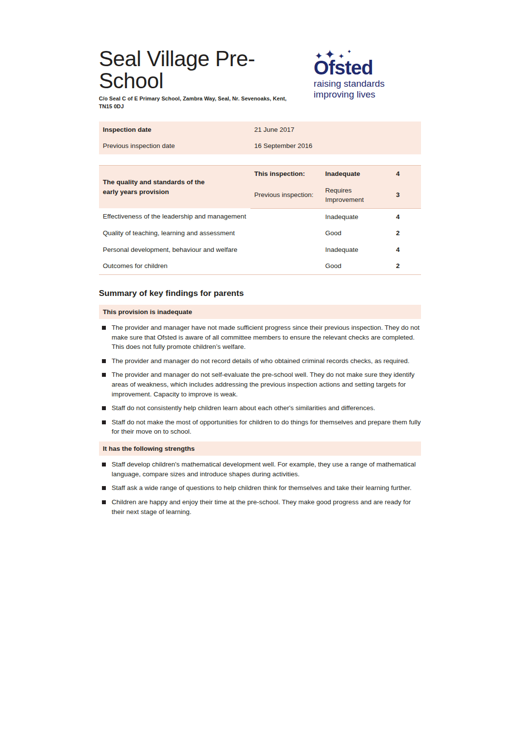Seal Village Pre-School
C/o Seal C of E Primary School, Zambra Way, Seal, Nr. Sevenoaks, Kent, TN15 0DJ
✦ ✦ ✦ ✦
Ofsted
raising standards
improving lives
| Inspection date | 21 June 2017 |
| Previous inspection date | 16 September 2016 |
| The quality and standards of the early years provision | This inspection: | Inadequate | 4 |
| Previous inspection: | Requires Improvement | 3 |
| Effectiveness of the leadership and management | | Inadequate | 4 |
| Quality of teaching, learning and assessment | | Good | 2 |
| Personal development, behaviour and welfare | | Inadequate | 4 |
| Outcomes for children | | Good | 2 |
Summary of key findings for parents
This provision is inadequate
The provider and manager have not made sufficient progress since their previous inspection. They do not make sure that Ofsted is aware of all committee members to ensure the relevant checks are completed. This does not fully promote children’s welfare.
The provider and manager do not record details of who obtained criminal records checks, as required.
The provider and manager do not self-evaluate the pre-school well. They do not make sure they identify areas of weakness, which includes addressing the previous inspection actions and setting targets for improvement. Capacity to improve is weak.
Staff do not consistently help children learn about each other's similarities and differences.
Staff do not make the most of opportunities for children to do things for themselves and prepare them fully for their move on to school.
It has the following strengths
Staff develop children's mathematical development well. For example, they use a range of mathematical language, compare sizes and introduce shapes during activities.
Staff ask a wide range of questions to help children think for themselves and take their learning further.
Children are happy and enjoy their time at the pre-school. They make good progress and are ready for their next stage of learning.